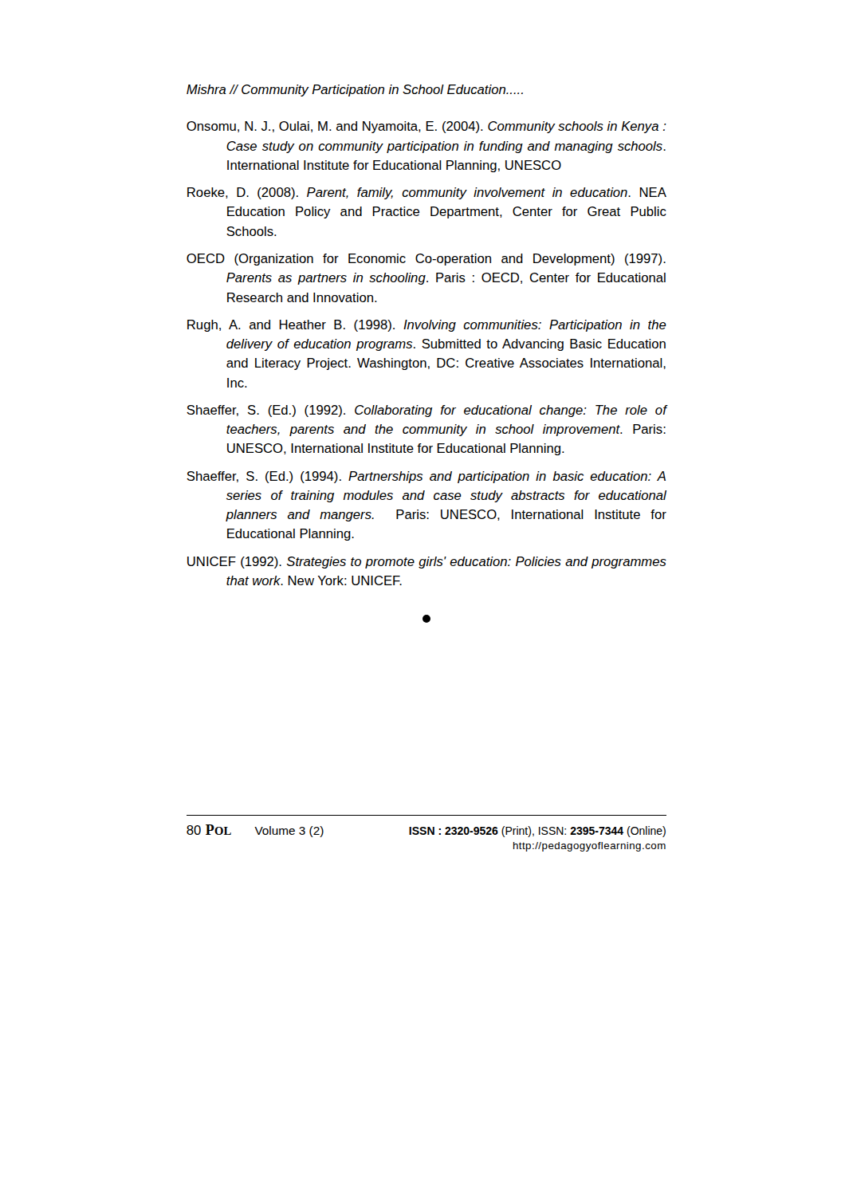Mishra // Community Participation in School Education.....
Onsomu, N. J., Oulai, M. and Nyamoita, E. (2004). Community schools in Kenya : Case study on community participation in funding and managing schools. International Institute for Educational Planning, UNESCO
Roeke, D. (2008). Parent, family, community involvement in education. NEA Education Policy and Practice Department, Center for Great Public Schools.
OECD (Organization for Economic Co-operation and Development) (1997). Parents as partners in schooling. Paris : OECD, Center for Educational Research and Innovation.
Rugh, A. and Heather B. (1998). Involving communities: Participation in the delivery of education programs. Submitted to Advancing Basic Education and Literacy Project. Washington, DC: Creative Associates International, Inc.
Shaeffer, S. (Ed.) (1992). Collaborating for educational change: The role of teachers, parents and the community in school improvement. Paris: UNESCO, International Institute for Educational Planning.
Shaeffer, S. (Ed.) (1994). Partnerships and participation in basic education: A series of training modules and case study abstracts for educational planners and mangers. Paris: UNESCO, International Institute for Educational Planning.
UNICEF (1992). Strategies to promote girls' education: Policies and programmes that work. New York: UNICEF.
80 POL Volume 3 (2) ISSN : 2320-9526 (Print), ISSN: 2395-7344 (Online)
http://pedagogyoflearning.com